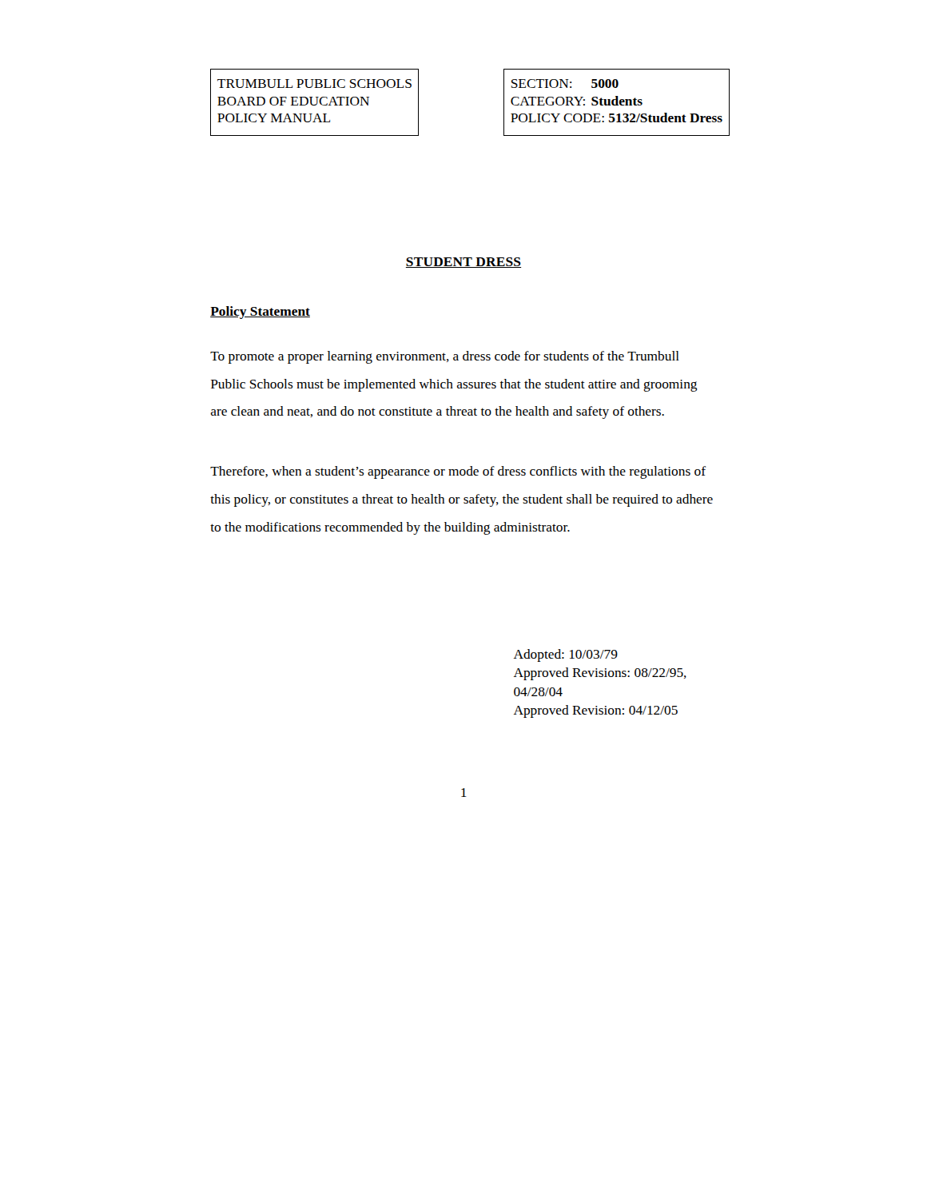TRUMBULL PUBLIC SCHOOLS
BOARD OF EDUCATION
POLICY MANUAL
SECTION: 5000
CATEGORY: Students
POLICY CODE: 5132/Student Dress
STUDENT DRESS
Policy Statement
To promote a proper learning environment, a dress code for students of the Trumbull Public Schools must be implemented which assures that the student attire and grooming are clean and neat, and do not constitute a threat to the health and safety of others.
Therefore, when a student’s appearance or mode of dress conflicts with the regulations of this policy, or constitutes a threat to health or safety, the student shall be required to adhere to the modifications recommended by the building administrator.
Adopted: 10/03/79
Approved Revisions: 08/22/95, 04/28/04
Approved Revision: 04/12/05
1